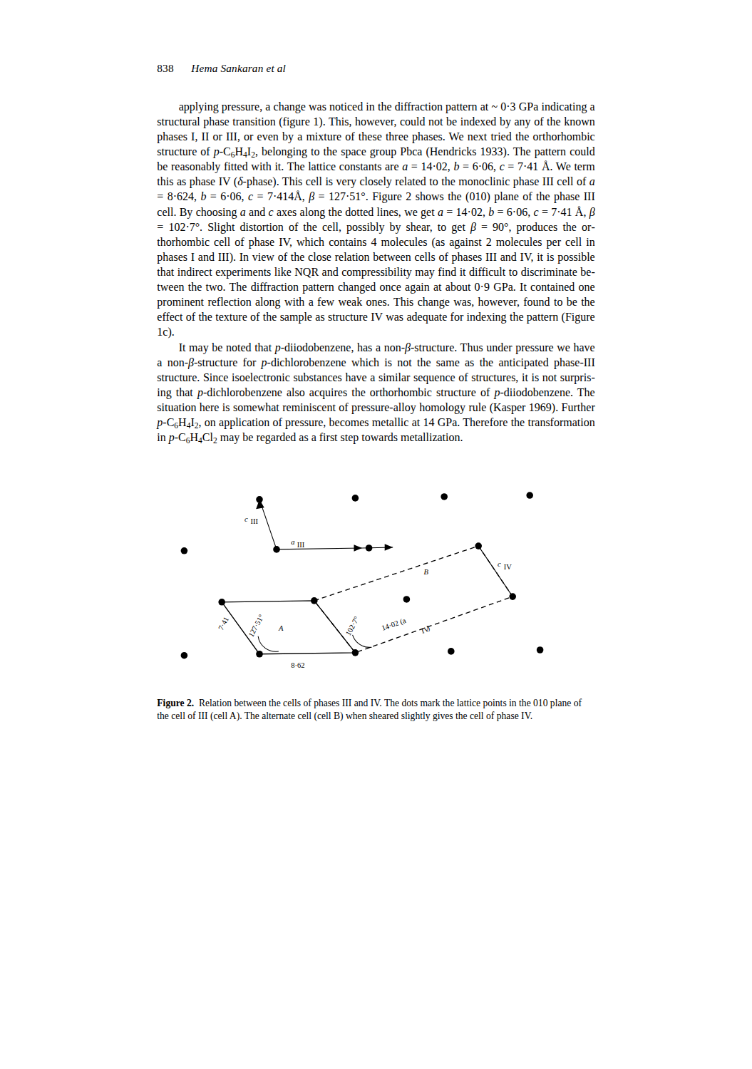838 Hema Sankaran et al
applying pressure, a change was noticed in the diffraction pattern at ~ 0·3 GPa indicating a structural phase transition (figure 1). This, however, could not be indexed by any of the known phases I, II or III, or even by a mixture of these three phases. We next tried the orthorhombic structure of p-C6H4I2, belonging to the space group Pbca (Hendricks 1933). The pattern could be reasonably fitted with it. The lattice constants are a = 14·02, b = 6·06, c = 7·41 Å. We term this as phase IV (δ-phase). This cell is very closely related to the monoclinic phase III cell of a = 8·624, b = 6·06, c = 7·414Å, β = 127·51°. Figure 2 shows the (010) plane of the phase III cell. By choosing a and c axes along the dotted lines, we get a = 14·02, b = 6·06, c = 7·41 Å, β = 102·7°. Slight distortion of the cell, possibly by shear, to get β = 90°, produces the orthorhombic cell of phase IV, which contains 4 molecules (as against 2 molecules per cell in phases I and III). In view of the close relation between cells of phases III and IV, it is possible that indirect experiments like NQR and compressibility may find it difficult to discriminate between the two. The diffraction pattern changed once again at about 0·9 GPa. It contained one prominent reflection along with a few weak ones. This change was, however, found to be the effect of the texture of the sample as structure IV was adequate for indexing the pattern (Figure 1c).
It may be noted that p-diiodobenzene, has a non-β-structure. Thus under pressure we have a non-β-structure for p-dichlorobenzene which is not the same as the anticipated phase-III structure. Since isoelectronic substances have a similar sequence of structures, it is not surprising that p-dichlorobenzene also acquires the orthorhombic structure of p-diiodobenzene. The situation here is somewhat reminiscent of pressure-alloy homology rule (Kasper 1969). Further p-C6H4I2, on application of pressure, becomes metallic at 14 GPa. Therefore the transformation in p-C6H4Cl2 may be regarded as a first step towards metallization.
c III a III A B c IV 7·41 127·51° 102·7° 14·02 (a IV ) 8·62
Figure 2. Relation between the cells of phases III and IV. The dots mark the lattice points in the 010 plane of the cell of III (cell A). The alternate cell (cell B) when sheared slightly gives the cell of phase IV.